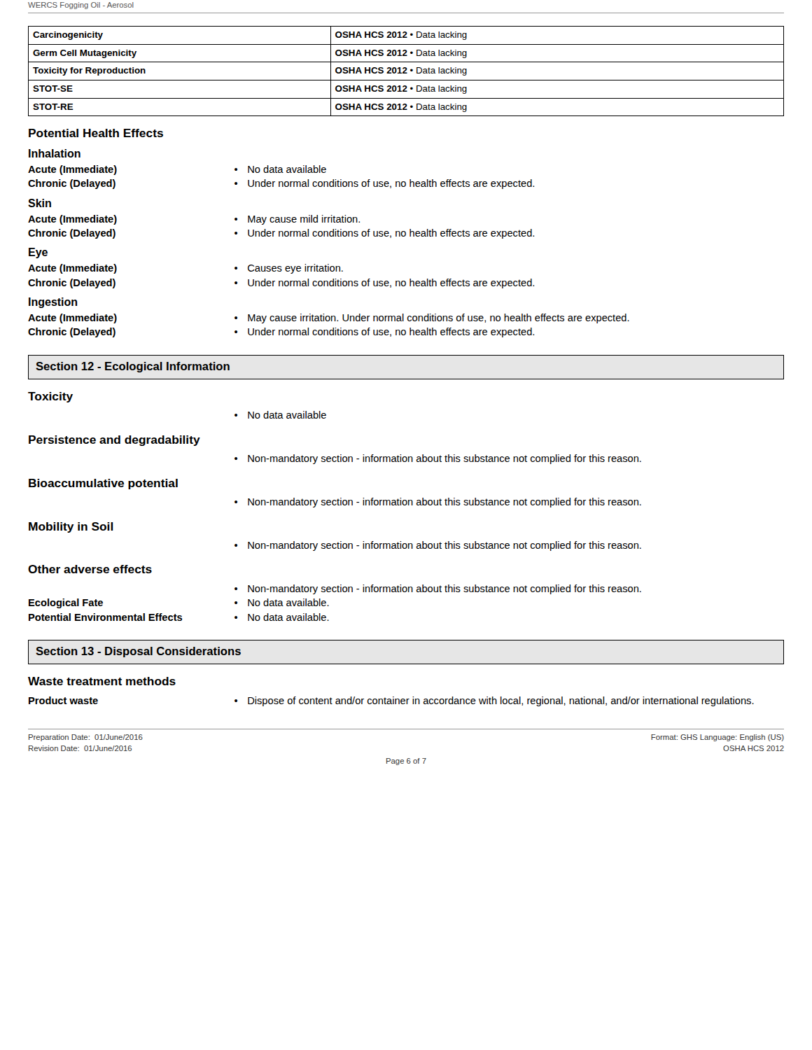WERCS Fogging Oil - Aerosol
| Carcinogenicity | OSHA HCS 2012 • Data lacking |
| Germ Cell Mutagenicity | OSHA HCS 2012 • Data lacking |
| Toxicity for Reproduction | OSHA HCS 2012 • Data lacking |
| STOT-SE | OSHA HCS 2012 • Data lacking |
| STOT-RE | OSHA HCS 2012 • Data lacking |
Potential Health Effects
Inhalation
| Acute (Immediate) | • | No data available |
| Chronic (Delayed) | • | Under normal conditions of use, no health effects are expected. |
Skin
| Acute (Immediate) | • | May cause mild irritation. |
| Chronic (Delayed) | • | Under normal conditions of use, no health effects are expected. |
Eye
| Acute (Immediate) | • | Causes eye irritation. |
| Chronic (Delayed) | • | Under normal conditions of use, no health effects are expected. |
Ingestion
| Acute (Immediate) | • | May cause irritation. Under normal conditions of use, no health effects are expected. |
| Chronic (Delayed) | • | Under normal conditions of use, no health effects are expected. |
Section 12 - Ecological Information
Toxicity
| | • | No data available |
Persistence and degradability
| | • | Non-mandatory section - information about this substance not complied for this reason. |
Bioaccumulative potential
| | • | Non-mandatory section - information about this substance not complied for this reason. |
Mobility in Soil
| | • | Non-mandatory section - information about this substance not complied for this reason. |
Other adverse effects
| | • | Non-mandatory section - information about this substance not complied for this reason. |
| Ecological Fate | • | No data available. |
| Potential Environmental Effects | • | No data available. |
Section 13 - Disposal Considerations
Waste treatment methods
| Product waste | • | Dispose of content and/or container in accordance with local, regional, national, and/or international regulations. |
Preparation Date: 01/June/2016
Revision Date: 01/June/2016
Format: GHS Language: English (US)
OSHA HCS 2012
Page 6 of 7